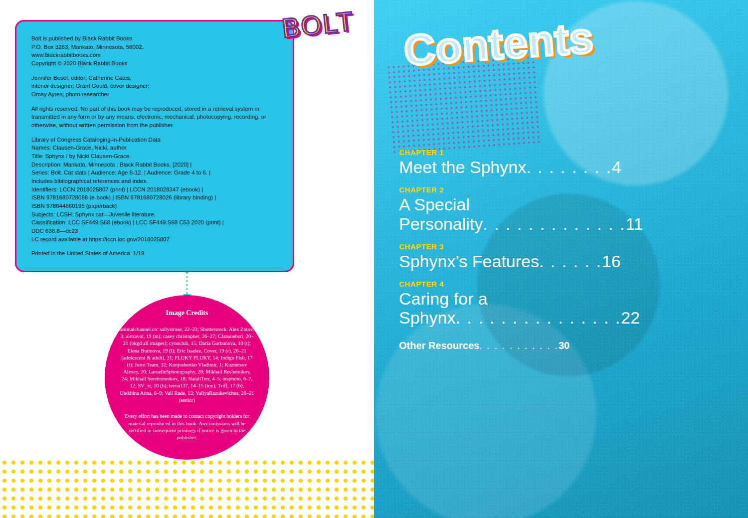BOLT
Bolt is published by Black Rabbit Books
P.O. Box 3263, Mankato, Minnesota, 56002.
www.blackrabbitbooks.com
Copyright © 2020 Black Rabbit Books
Jennifer Besel, editor; Catherine Cates,
interior designer; Grant Gould, cover designer;
Omay Ayres, photo researcher
All rights reserved. No part of this book may be reproduced, stored in a retrieval system or transmitted in any form or by any means, electronic, mechanical, photocopying, recording, or otherwise, without written permission from the publisher.
Library of Congress Cataloging-in-Publication Data
Names: Clausen-Grace, Nicki, author.
Title: Sphynx / by Nicki Clausen-Grace.
Description: Mankato, Minnesota : Black Rabbit Books, [2020] |
Series: Bolt. Cat stats | Audience: Age 8-12. | Audience: Grade 4 to 6. |
Includes bibliographical references and index.
Identifiers: LCCN 2018025807 (print) | LCCN 2018028347 (ebook) |
ISBN 9781680728088 (e-book) | ISBN 9781680728026 (library binding) |
ISBN 978644660195 (paperback)
Subjects: LCSH: Sphynx cat—Juvenile literature.
Classification: LCC SF449.S68 (ebook) | LCC SF449.S68 C53 2020 (print) |
DDC 636.8—dc23
LC record available at https://lccn.loc.gov/2018025807
Printed in the United States of America. 1/19
Image Credits
animalchannel.co: sallystrose, 22–23; Shutterstock: Alex Zotov, 3; alexavol, 19 (m); casey christopher, 26–27; CJansuebsri, 20–21 (bkgd all images); cynoclub, 15; Daria Gorbunova, 10 (t); Elena Butinova, 19 (l); Eric Isselee, Cover, 19 (r), 20–21 (adolescent & adult), 31; FLUKY FLUKY, 14; Indigo Fish, 17 (t); Juice Team, 32; Konjushenko Vladimir, 1; Kuznetsov Alexey, 20; LaruelleSphotography, 28; Mikhail Reshetnikov, 24; Mikhail Serebrennikov, 18; NataliTerr, 4–5; otsphoto, 6–7, 12; SV_zt, 10 (b); teena137, 14–15 (toy); Triff, 17 (b); Utekhina Anna, 8–9; Vall Rade, 13; YuliyaRazukevichus, 20–21 (senior)
Every effort has been made to contact copyright holders for material reproduced in this book. Any omissions will be rectified in subsequent printings if notice is given to the publisher.
Contents
Chapter 1
Meet the Sphynx. . . . . . . . 4
Chapter 2
A Special
Personality. . . . . . . . . . . . . 11
Chapter 3
Sphynx’s Features. . . . . . 16
Chapter 4
Caring for a
Sphynx. . . . . . . . . . . . . . . 22
Other Resources. . . . . . . . . . . 30